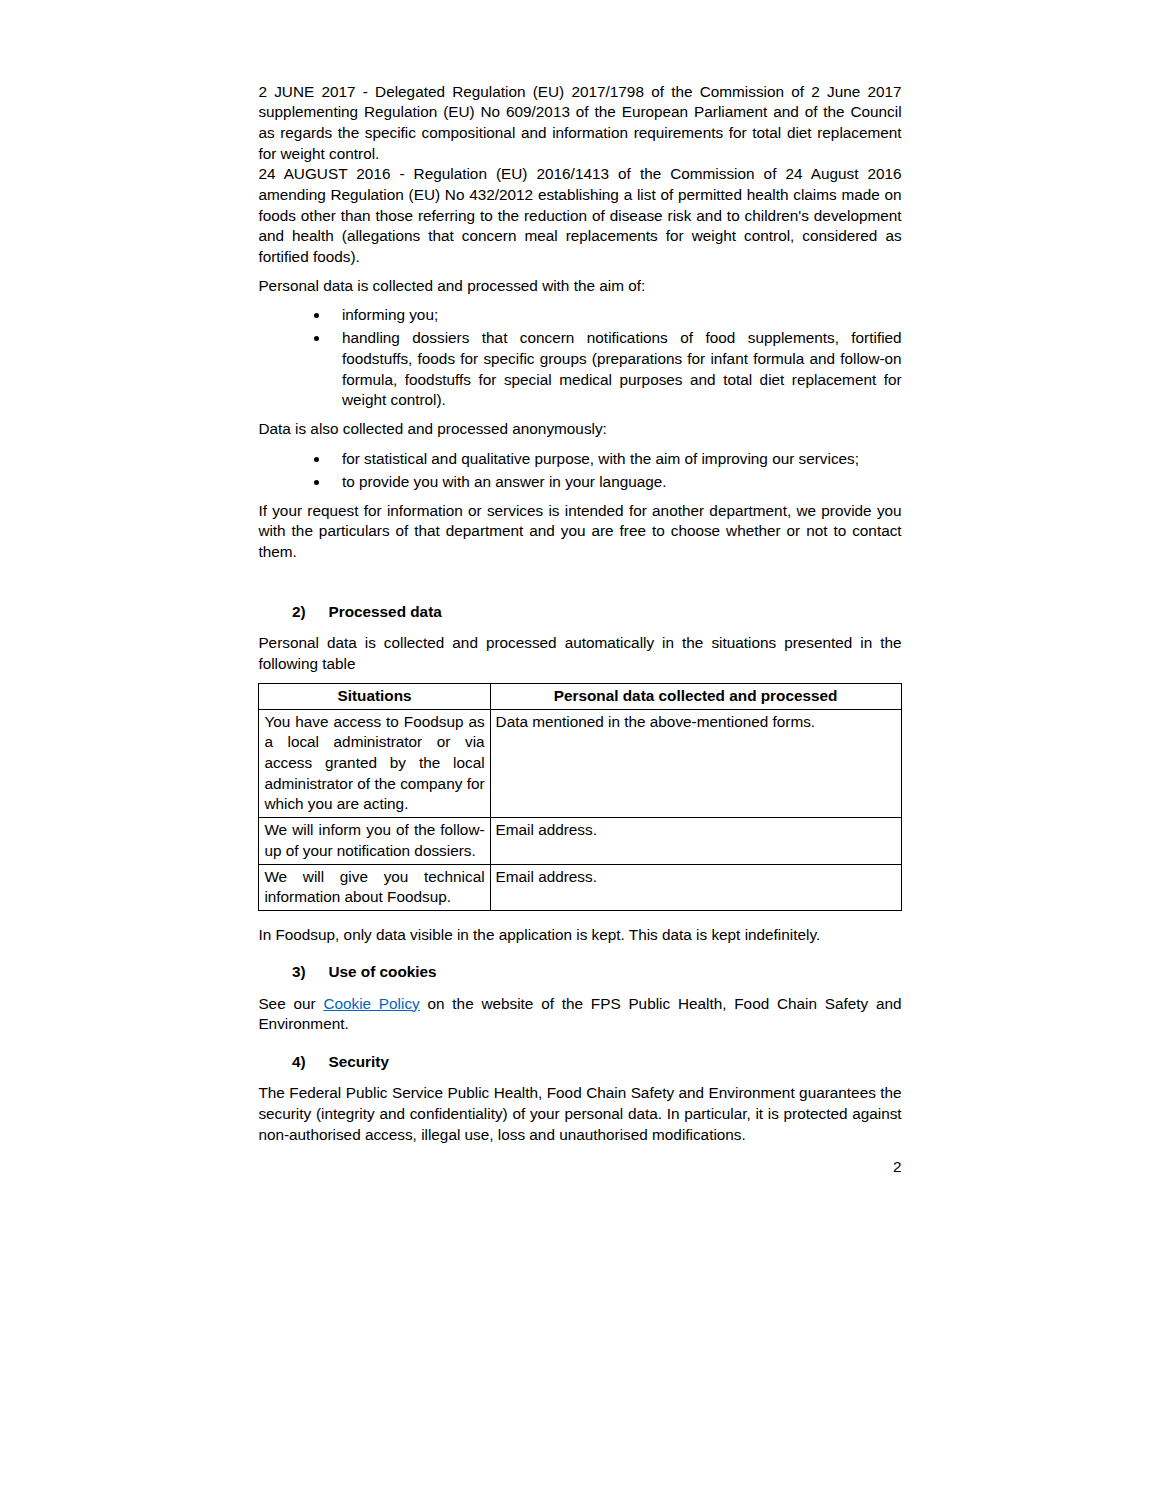2 JUNE 2017 - Delegated Regulation (EU) 2017/1798 of the Commission of 2 June 2017 supplementing Regulation (EU) No 609/2013 of the European Parliament and of the Council as regards the specific compositional and information requirements for total diet replacement for weight control.
24 AUGUST 2016 - Regulation (EU) 2016/1413 of the Commission of 24 August 2016 amending Regulation (EU) No 432/2012 establishing a list of permitted health claims made on foods other than those referring to the reduction of disease risk and to children's development and health (allegations that concern meal replacements for weight control, considered as fortified foods).
Personal data is collected and processed with the aim of:
informing you;
handling dossiers that concern notifications of food supplements, fortified foodstuffs, foods for specific groups (preparations for infant formula and follow-on formula, foodstuffs for special medical purposes and total diet replacement for weight control).
Data is also collected and processed anonymously:
for statistical and qualitative purpose, with the aim of improving our services;
to provide you with an answer in your language.
If your request for information or services is intended for another department, we provide you with the particulars of that department and you are free to choose whether or not to contact them.
2) Processed data
Personal data is collected and processed automatically in the situations presented in the following table
| Situations | Personal data collected and processed |
| --- | --- |
| You have access to Foodsup as a local administrator or via access granted by the local administrator of the company for which you are acting. | Data mentioned in the above-mentioned forms. |
| We will inform you of the follow-up of your notification dossiers. | Email address. |
| We will give you technical information about Foodsup. | Email address. |
In Foodsup, only data visible in the application is kept. This data is kept indefinitely.
3) Use of cookies
See our Cookie Policy on the website of the FPS Public Health, Food Chain Safety and Environment.
4) Security
The Federal Public Service Public Health, Food Chain Safety and Environment guarantees the security (integrity and confidentiality) of your personal data. In particular, it is protected against non-authorised access, illegal use, loss and unauthorised modifications.
2